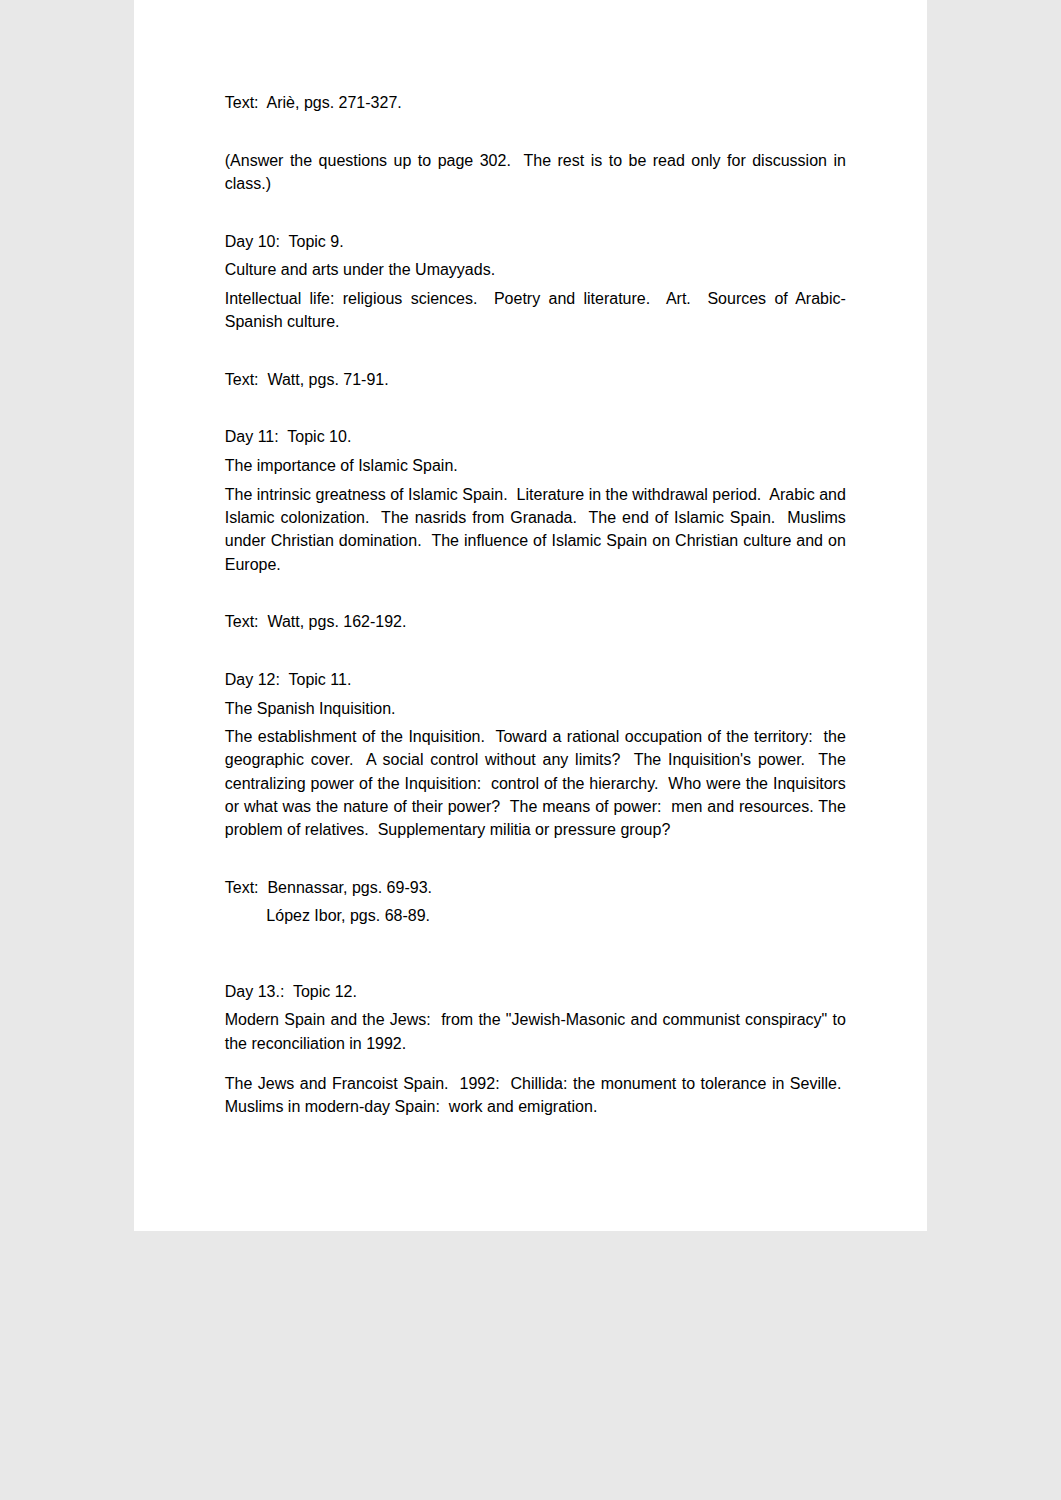Text: Ariè, pgs. 271-327.
(Answer the questions up to page 302. The rest is to be read only for discussion in class.)
Day 10: Topic 9.
Culture and arts under the Umayyads.
Intellectual life: religious sciences. Poetry and literature. Art. Sources of Arabic-Spanish culture.
Text: Watt, pgs. 71-91.
Day 11: Topic 10.
The importance of Islamic Spain.
The intrinsic greatness of Islamic Spain. Literature in the withdrawal period. Arabic and Islamic colonization. The nasrids from Granada. The end of Islamic Spain. Muslims under Christian domination. The influence of Islamic Spain on Christian culture and on Europe.
Text: Watt, pgs. 162-192.
Day 12: Topic 11.
The Spanish Inquisition.
The establishment of the Inquisition. Toward a rational occupation of the territory: the geographic cover. A social control without any limits? The Inquisition's power. The centralizing power of the Inquisition: control of the hierarchy. Who were the Inquisitors or what was the nature of their power? The means of power: men and resources. The problem of relatives. Supplementary militia or pressure group?
Text: Bennassar, pgs. 69-93.
López Ibor, pgs. 68-89.
Day 13.: Topic 12.
Modern Spain and the Jews: from the "Jewish-Masonic and communist conspiracy" to the reconciliation in 1992.
The Jews and Francoist Spain. 1992: Chillida: the monument to tolerance in Seville. Muslims in modern-day Spain: work and emigration.